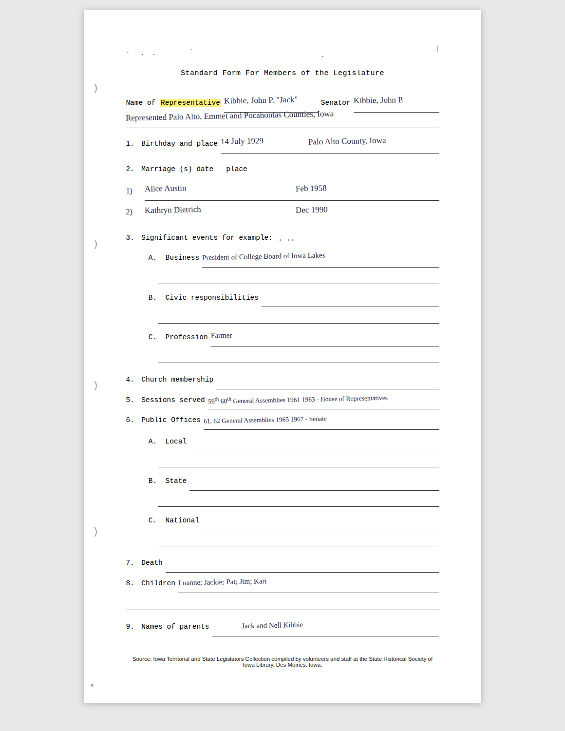. . . . . |
) ) ) ) ■
Standard Form For Members of the Legislature
Name of Representative Kibbie, John P. "Jack" Senator Kibbie, John P.
Represented Palo Alto, Emmet and Pocahontas Counties, Iowa
1. Birthday and place 14 July 1929 Palo Alto County, Iowa
2. Marriage (s) date place
1) Alice Austin Feb 1958
2) Kathryn Dietrich Dec 1990
3. Significant events for example: • ••
A. Business President of College Board of Iowa Lakes
B. Civic responsibilities
C. Profession Farmer
4. Church membership
5. Sessions served 59th 60th General Assemblies 1961 1963 - House of Representatives
6. Public Offices 61, 62 General Assemblies 1965 1967 - Senate
A. Local
B. State
C. National
7. Death
8. Children Luanne; Jackie; Pat; Jim; Kari
9. Names of parents Jack and Nell Kibbie
Source: Iowa Territorial and State Legislators Collection compiled by volunteers and staff at the State Historical Society of Iowa Library, Des Moines, Iowa.